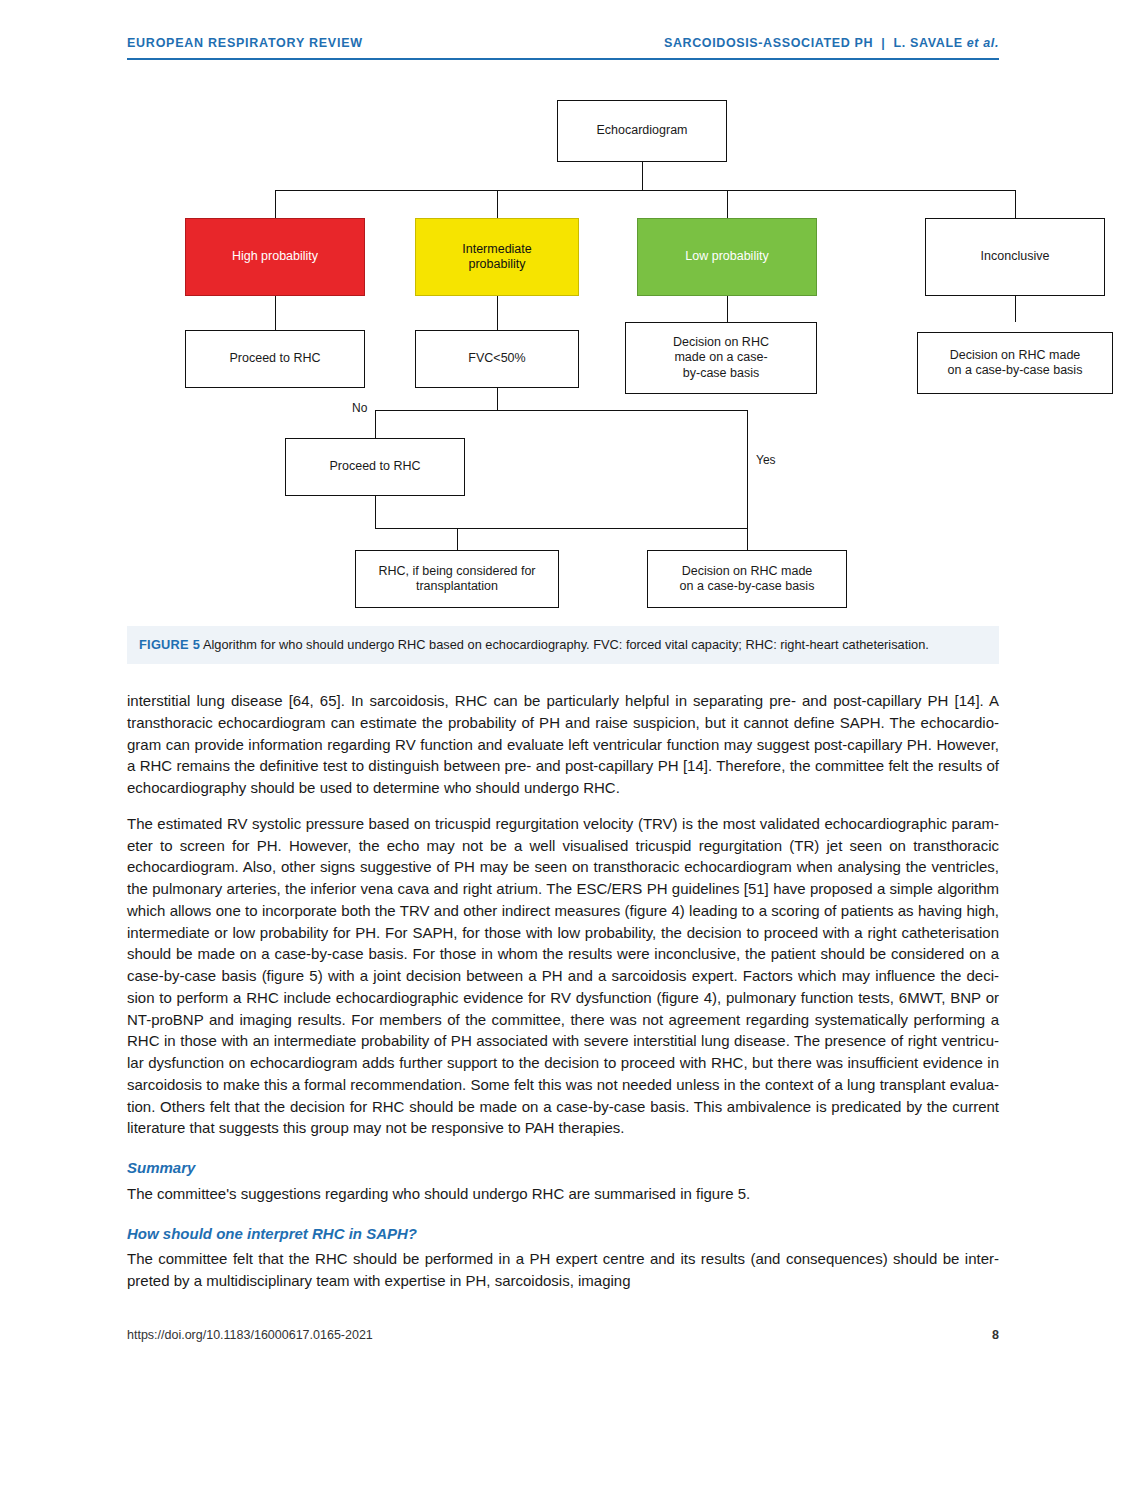European Respiratory Review
Sarcoidosis-associated PH | L. Savale et al.
Echocardiogram
High probability
Intermediate
probability
Low probability
Inconclusive
Proceed to RHC
FVC<50%
Decision on RHC
made on a case-
by-case basis
Decision on RHC made
on a case-by-case basis
No
Yes
Proceed to RHC
RHC, if being considered for
transplantation
Decision on RHC made
on a case-by-case basis
FIGURE 5 Algorithm for who should undergo RHC based on echocardiography. FVC: forced vital capacity; RHC: right-heart catheterisation.
interstitial lung disease [64, 65]. In sarcoidosis, RHC can be particularly helpful in separating pre- and post-capillary PH [14]. A transthoracic echocardiogram can estimate the probability of PH and raise suspicion, but it cannot define SAPH. The echocardiogram can provide information regarding RV function and evaluate left ventricular function may suggest post-capillary PH. However, a RHC remains the definitive test to distinguish between pre- and post-capillary PH [14]. Therefore, the committee felt the results of echocardiography should be used to determine who should undergo RHC.
The estimated RV systolic pressure based on tricuspid regurgitation velocity (TRV) is the most validated echocardiographic parameter to screen for PH. However, the echo may not be a well visualised tricuspid regurgitation (TR) jet seen on transthoracic echocardiogram. Also, other signs suggestive of PH may be seen on transthoracic echocardiogram when analysing the ventricles, the pulmonary arteries, the inferior vena cava and right atrium. The ESC/ERS PH guidelines [51] have proposed a simple algorithm which allows one to incorporate both the TRV and other indirect measures (figure 4) leading to a scoring of patients as having high, intermediate or low probability for PH. For SAPH, for those with low probability, the decision to proceed with a right catheterisation should be made on a case-by-case basis. For those in whom the results were inconclusive, the patient should be considered on a case-by-case basis (figure 5) with a joint decision between a PH and a sarcoidosis expert. Factors which may influence the decision to perform a RHC include echocardiographic evidence for RV dysfunction (figure 4), pulmonary function tests, 6MWT, BNP or NT-proBNP and imaging results. For members of the committee, there was not agreement regarding systematically performing a RHC in those with an intermediate probability of PH associated with severe interstitial lung disease. The presence of right ventricular dysfunction on echocardiogram adds further support to the decision to proceed with RHC, but there was insufficient evidence in sarcoidosis to make this a formal recommendation. Some felt this was not needed unless in the context of a lung transplant evaluation. Others felt that the decision for RHC should be made on a case-by-case basis. This ambivalence is predicated by the current literature that suggests this group may not be responsive to PAH therapies.
Summary
The committee's suggestions regarding who should undergo RHC are summarised in figure 5.
How should one interpret RHC in SAPH?
The committee felt that the RHC should be performed in a PH expert centre and its results (and consequences) should be interpreted by a multidisciplinary team with expertise in PH, sarcoidosis, imaging
https://doi.org/10.1183/16000617.0165-2021 8